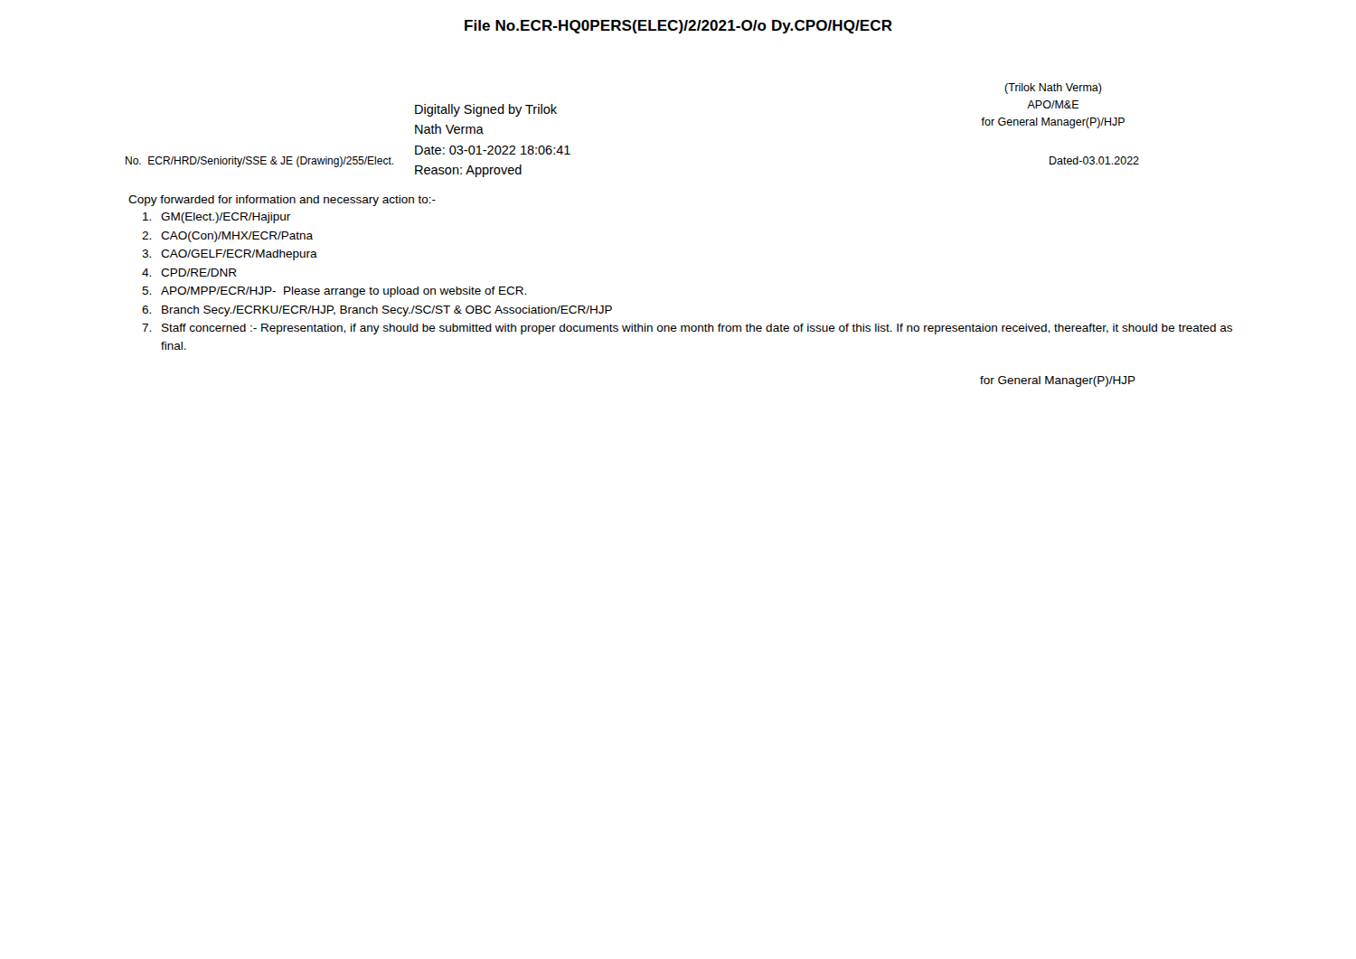File No.ECR-HQ0PERS(ELEC)/2/2021-O/o Dy.CPO/HQ/ECR
(Trilok Nath Verma)
APO/M&E
for General Manager(P)/HJP
Dated-03.01.2022
Digitally Signed by Trilok
Nath Verma
Date: 03-01-2022 18:06:41
Reason: Approved
No. ECR/HRD/Seniority/SSE & JE (Drawing)/255/Elect.
Copy forwarded for information and necessary action to:-
GM(Elect.)/ECR/Hajipur
CAO(Con)/MHX/ECR/Patna
CAO/GELF/ECR/Madhepura
CPD/RE/DNR
APO/MPP/ECR/HJP- Please arrange to upload on website of ECR.
Branch Secy./ECRKU/ECR/HJP, Branch Secy./SC/ST & OBC Association/ECR/HJP
Staff concerned :- Representation, if any should be submitted with proper documents within one month from the date of issue of this list. If no representaion received, thereafter, it should be treated as final.
for General Manager(P)/HJP